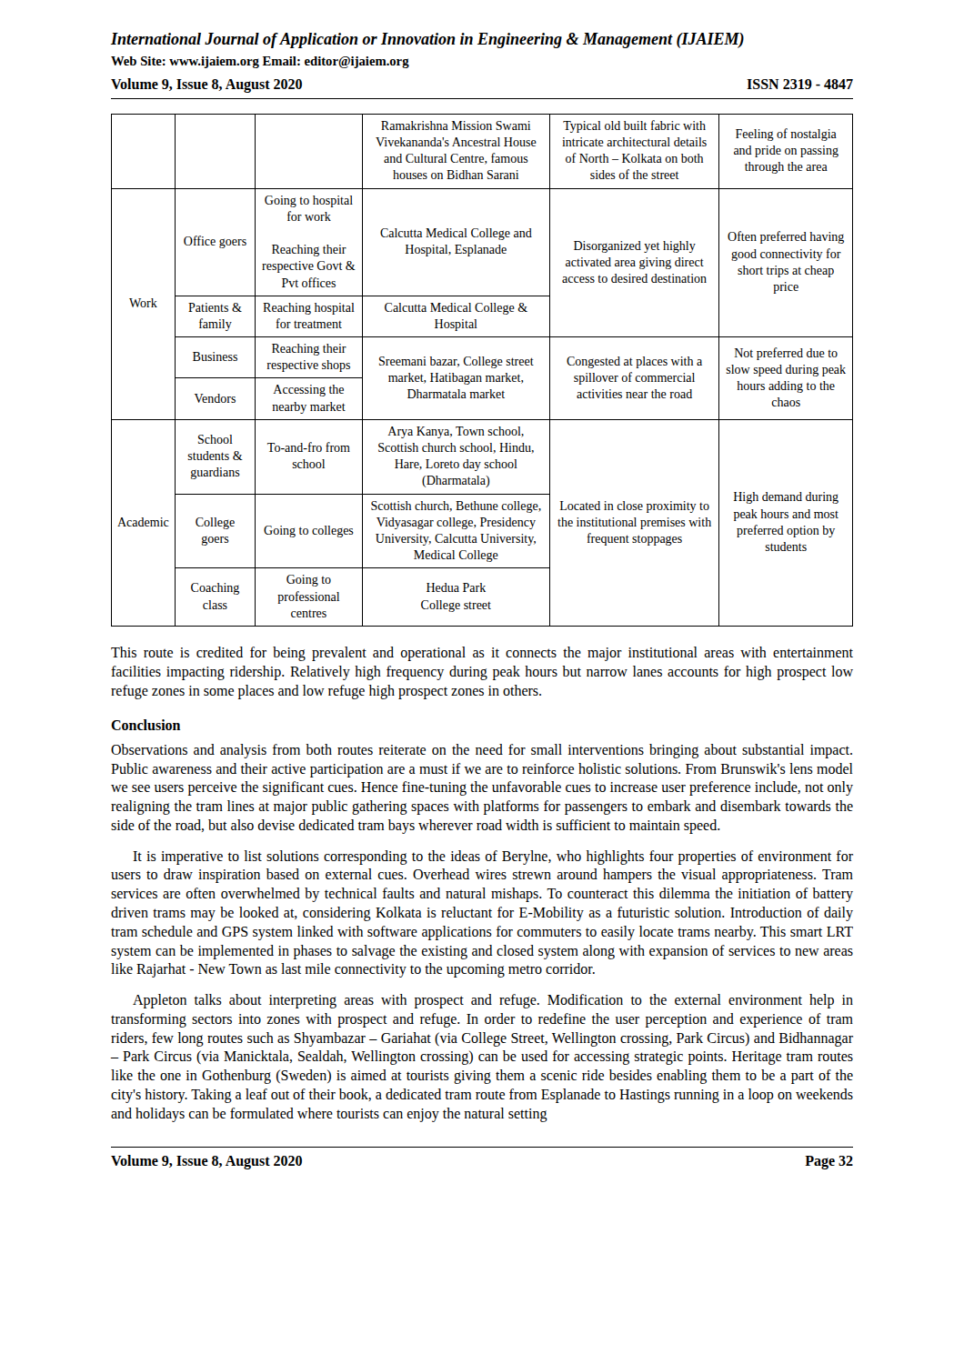International Journal of Application or Innovation in Engineering & Management (IJAIEM)
Web Site: www.ijaiem.org Email: editor@ijaiem.org
Volume 9, Issue 8, August 2020 ISSN 2319 - 4847
| | | | Ramakrishna Mission Swami Vivekananda's Ancestral House and Cultural Centre, famous houses on Bidhan Sarani | Typical old built fabric with intricate architectural details of North – Kolkata on both sides of the street | Feeling of nostalgia and pride on passing through the area |
| Work | Office goers | Going to hospital for work Reaching their respective Govt & Pvt offices | Calcutta Medical College and Hospital, Esplanade | Disorganized yet highly activated area giving direct access to desired destination | Often preferred having good connectivity for short trips at cheap price |
| Patients & family | Reaching hospital for treatment | Calcutta Medical College & Hospital |
| Business | Reaching their respective shops | Sreemani bazar, College street market, Hatibagan market, Dharmatala market | Congested at places with a spillover of commercial activities near the road | Not preferred due to slow speed during peak hours adding to the chaos |
| Vendors | Accessing the nearby market |
| Academic | School students & guardians | To-and-fro from school | Arya Kanya, Town school, Scottish church school, Hindu, Hare, Loreto day school (Dharmatala) | Located in close proximity to the institutional premises with frequent stoppages | High demand during peak hours and most preferred option by students |
| College goers | Going to colleges | Scottish church, Bethune college, Vidyasagar college, Presidency University, Calcutta University, Medical College |
| Coaching class | Going to professional centres | Hedua Park College street |
This route is credited for being prevalent and operational as it connects the major institutional areas with entertainment facilities impacting ridership. Relatively high frequency during peak hours but narrow lanes accounts for high prospect low refuge zones in some places and low refuge high prospect zones in others.
Conclusion
Observations and analysis from both routes reiterate on the need for small interventions bringing about substantial impact. Public awareness and their active participation are a must if we are to reinforce holistic solutions. From Brunswik's lens model we see users perceive the significant cues. Hence fine-tuning the unfavorable cues to increase user preference include, not only realigning the tram lines at major public gathering spaces with platforms for passengers to embark and disembark towards the side of the road, but also devise dedicated tram bays wherever road width is sufficient to maintain speed.
It is imperative to list solutions corresponding to the ideas of Berylne, who highlights four properties of environment for users to draw inspiration based on external cues. Overhead wires strewn around hampers the visual appropriateness. Tram services are often overwhelmed by technical faults and natural mishaps. To counteract this dilemma the initiation of battery driven trams may be looked at, considering Kolkata is reluctant for E-Mobility as a futuristic solution. Introduction of daily tram schedule and GPS system linked with software applications for commuters to easily locate trams nearby. This smart LRT system can be implemented in phases to salvage the existing and closed system along with expansion of services to new areas like Rajarhat - New Town as last mile connectivity to the upcoming metro corridor.
Appleton talks about interpreting areas with prospect and refuge. Modification to the external environment help in transforming sectors into zones with prospect and refuge. In order to redefine the user perception and experience of tram riders, few long routes such as Shyambazar – Gariahat (via College Street, Wellington crossing, Park Circus) and Bidhannagar – Park Circus (via Manicktala, Sealdah, Wellington crossing) can be used for accessing strategic points. Heritage tram routes like the one in Gothenburg (Sweden) is aimed at tourists giving them a scenic ride besides enabling them to be a part of the city's history. Taking a leaf out of their book, a dedicated tram route from Esplanade to Hastings running in a loop on weekends and holidays can be formulated where tourists can enjoy the natural setting
Volume 9, Issue 8, August 2020 Page 32